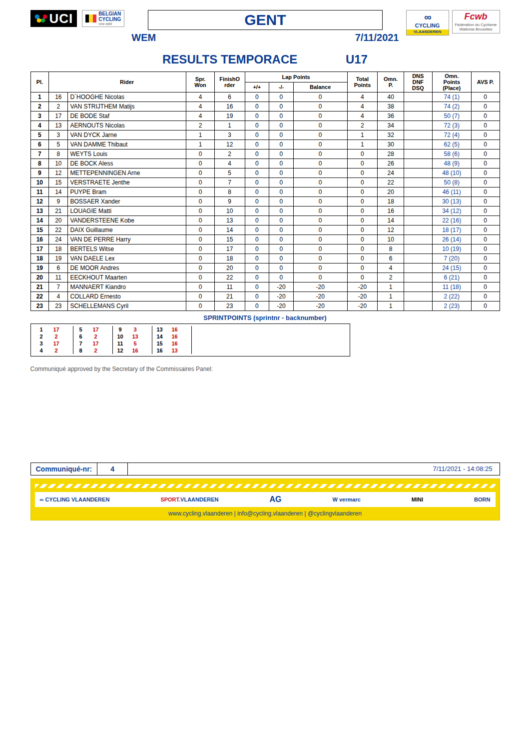UCI
BELGIAN
CYCLINGvzw asbl
GENT
WEM 7/11/2021
∞
CYCLING
VLAANDEREN
Fcwb
Fédération du Cyclisme
Wallonie-Bruxelles
RESULTS TEMPORACE U17
| Pl. | | Rider | Spr. Won | FinishO rder | Lap Points | Total Points | Omn. P. | DNS DNF DSQ | Omn. Points (Place) | AVS P. |
| --- | --- | --- | --- | --- | --- | --- | --- | --- | --- | --- |
| +/+ | -/- | Balance |
| 1 | 16 | D´HOOGHE Nicolas | 4 | 6 | 0 | 0 | 0 | 4 | 40 | | 74 (1) | 0 |
| 2 | 2 | VAN STRIJTHEM Matijs | 4 | 16 | 0 | 0 | 0 | 4 | 38 | | 74 (2) | 0 |
| 3 | 17 | DE BODE Staf | 4 | 19 | 0 | 0 | 0 | 4 | 36 | | 50 (7) | 0 |
| 4 | 13 | AERNOUTS Nicolas | 2 | 1 | 0 | 0 | 0 | 2 | 34 | | 72 (3) | 0 |
| 5 | 3 | VAN DYCK Jarne | 1 | 3 | 0 | 0 | 0 | 1 | 32 | | 72 (4) | 0 |
| 6 | 5 | VAN DAMME Thibaut | 1 | 12 | 0 | 0 | 0 | 1 | 30 | | 62 (5) | 0 |
| 7 | 8 | WEYTS Louis | 0 | 2 | 0 | 0 | 0 | 0 | 28 | | 58 (6) | 0 |
| 8 | 10 | DE BOCK Aless | 0 | 4 | 0 | 0 | 0 | 0 | 26 | | 48 (9) | 0 |
| 9 | 12 | METTEPENNINGEN Arne | 0 | 5 | 0 | 0 | 0 | 0 | 24 | | 48 (10) | 0 |
| 10 | 15 | VERSTRAETE Jenthe | 0 | 7 | 0 | 0 | 0 | 0 | 22 | | 50 (8) | 0 |
| 11 | 14 | PUYPE Bram | 0 | 8 | 0 | 0 | 0 | 0 | 20 | | 46 (11) | 0 |
| 12 | 9 | BOSSAER Xander | 0 | 9 | 0 | 0 | 0 | 0 | 18 | | 30 (13) | 0 |
| 13 | 21 | LOUAGIE Matti | 0 | 10 | 0 | 0 | 0 | 0 | 16 | | 34 (12) | 0 |
| 14 | 20 | VANDERSTEENE Kobe | 0 | 13 | 0 | 0 | 0 | 0 | 14 | | 22 (16) | 0 |
| 15 | 22 | DAIX Guillaume | 0 | 14 | 0 | 0 | 0 | 0 | 12 | | 18 (17) | 0 |
| 16 | 24 | VAN DE PERRE Harry | 0 | 15 | 0 | 0 | 0 | 0 | 10 | | 26 (14) | 0 |
| 17 | 18 | BERTELS Witse | 0 | 17 | 0 | 0 | 0 | 0 | 8 | | 10 (19) | 0 |
| 18 | 19 | VAN DAELE Lex | 0 | 18 | 0 | 0 | 0 | 0 | 6 | | 7 (20) | 0 |
| 19 | 6 | DE MOOR Andres | 0 | 20 | 0 | 0 | 0 | 0 | 4 | | 24 (15) | 0 |
| 20 | 11 | EECKHOUT Maarten | 0 | 22 | 0 | 0 | 0 | 0 | 2 | | 6 (21) | 0 |
| 21 | 7 | MANNAERT Kiandro | 0 | 11 | 0 | -20 | -20 | -20 | 1 | | 11 (18) | 0 |
| 22 | 4 | COLLARD Ernesto | 0 | 21 | 0 | -20 | -20 | -20 | 1 | | 2 (22) | 0 |
| 23 | 23 | SCHELLEMANS Cyril | 0 | 23 | 0 | -20 | -20 | -20 | 1 | | 2 (23) | 0 |
SPRINTPOINTS (sprintnr - backnumber)
| 1 | 17 | | 5 | 17 | | 9 | 3 | | 13 | 16 | |
| 2 | 2 | | 6 | 2 | | 10 | 13 | | 14 | 16 | |
| 3 | 17 | | 7 | 17 | | 11 | 5 | | 15 | 16 | |
| 4 | 2 | | 8 | 2 | | 12 | 16 | | 16 | 13 | |
Communiqué approved by the Secretary of the Commissaires Panel:
Communiqué-nr:
4
7/11/2021 - 14:08:25
∞ CYCLING VLAANDEREN SPORT.VLAANDEREN AG W vermarc MINI BORN
www.cycling.vlaanderen | info@cycling.vlaanderen | @cyclingvlaanderen